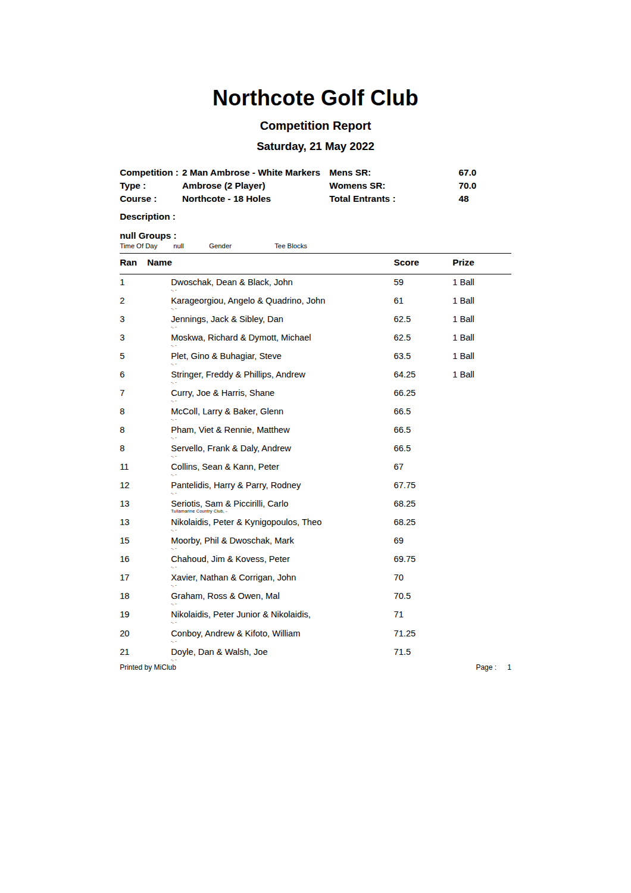Northcote Golf Club
Competition Report
Saturday, 21 May 2022
| Competition : | 2 Man Ambrose - White Markers | Mens SR: | 67.0 |
| Type : | Ambrose (2 Player) | Womens SR: | 70.0 |
| Course : | Northcote - 18 Holes | Total Entrants : | 48 |
Description :
null Groups :
Time Of Day null Gender Tee Blocks
| Ran | Name | Score | Prize |
| --- | --- | --- | --- |
| 1 | Dwoschak, Dean & Black, John -, - | 59 | 1 Ball |
| 2 | Karageorgiou, Angelo & Quadrino, John -, - | 61 | 1 Ball |
| 3 | Jennings, Jack & Sibley, Dan -, - | 62.5 | 1 Ball |
| 3 | Moskwa, Richard & Dymott, Michael -, - | 62.5 | 1 Ball |
| 5 | Plet, Gino & Buhagiar, Steve -, - | 63.5 | 1 Ball |
| 6 | Stringer, Freddy & Phillips, Andrew -, - | 64.25 | 1 Ball |
| 7 | Curry, Joe & Harris, Shane -, - | 66.25 | |
| 8 | McColl, Larry & Baker, Glenn -, - | 66.5 | |
| 8 | Pham, Viet & Rennie, Matthew -, - | 66.5 | |
| 8 | Servello, Frank & Daly, Andrew -, - | 66.5 | |
| 11 | Collins, Sean & Kann, Peter -, - | 67 | |
| 12 | Pantelidis, Harry & Parry, Rodney -, - | 67.75 | |
| 13 | Seriotis, Sam & Piccirilli, Carlo Tullamarine Country Club, - | 68.25 | |
| 13 | Nikolaidis, Peter & Kynigopoulos, Theo -, - | 68.25 | |
| 15 | Moorby, Phil & Dwoschak, Mark -, - | 69 | |
| 16 | Chahoud, Jim & Kovess, Peter -, - | 69.75 | |
| 17 | Xavier, Nathan & Corrigan, John -, - | 70 | |
| 18 | Graham, Ross & Owen, Mal -, - | 70.5 | |
| 19 | Nikolaidis, Peter Junior & Nikolaidis, -, - | 71 | |
| 20 | Conboy, Andrew & Kifoto, William -, - | 71.25 | |
| 21 | Doyle, Dan & Walsh, Joe -, - | 71.5 | |
Printed by MiClub
Page :1